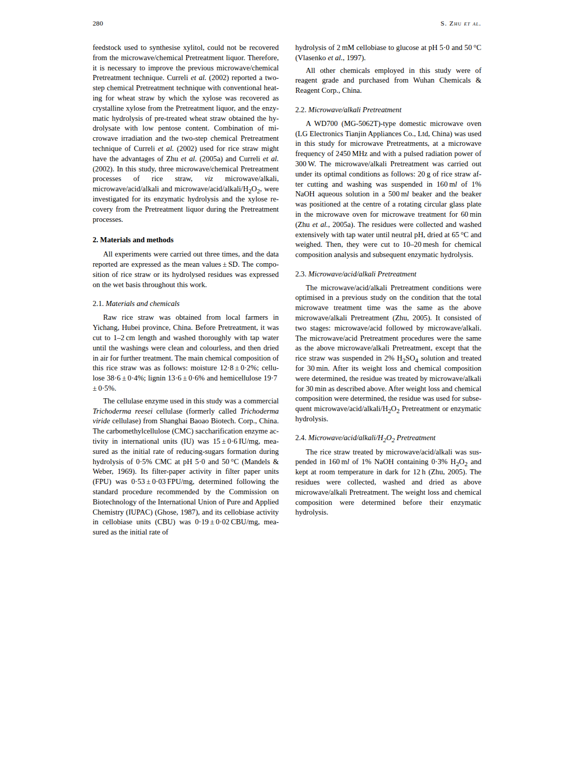280 S. Zhu et al.
feedstock used to synthesise xylitol, could not be recovered from the microwave/chemical Pretreatment liquor. Therefore, it is necessary to improve the previous microwave/chemical Pretreatment technique. Curreli et al. (2002) reported a two-step chemical Pretreatment technique with conventional heating for wheat straw by which the xylose was recovered as crystalline xylose from the Pretreatment liquor, and the enzymatic hydrolysis of pre-treated wheat straw obtained the hydrolysate with low pentose content. Combination of microwave irradiation and the two-step chemical Pretreatment technique of Curreli et al. (2002) used for rice straw might have the advantages of Zhu et al. (2005a) and Curreli et al. (2002). In this study, three microwave/chemical Pretreatment processes of rice straw, viz microwave/alkali, microwave/acid/alkali and microwave/acid/alkali/H2O2, were investigated for its enzymatic hydrolysis and the xylose recovery from the Pretreatment liquor during the Pretreatment processes.
2. Materials and methods
All experiments were carried out three times, and the data reported are expressed as the mean values ± SD. The composition of rice straw or its hydrolysed residues was expressed on the wet basis throughout this work.
2.1. Materials and chemicals
Raw rice straw was obtained from local farmers in Yichang, Hubei province, China. Before Pretreatment, it was cut to 1–2 cm length and washed thoroughly with tap water until the washings were clean and colourless, and then dried in air for further treatment. The main chemical composition of this rice straw was as follows: moisture 12·8 ± 0·2%; cellulose 38·6 ± 0·4%; lignin 13·6 ± 0·6% and hemicellulose 19·7 ± 0·5%.
The cellulase enzyme used in this study was a commercial Trichoderma reesei cellulase (formerly called Trichoderma viride cellulase) from Shanghai Baoao Biotech. Corp., China. The carbomethylcellulose (CMC) saccharification enzyme activity in international units (IU) was 15 ± 0·6 IU/mg, measured as the initial rate of reducing-sugars formation during hydrolysis of 0·5% CMC at pH 5·0 and 50 °C (Mandels & Weber, 1969). Its filter-paper activity in filter paper units (FPU) was 0·53 ± 0·03 FPU/mg, determined following the standard procedure recommended by the Commission on Biotechnology of the International Union of Pure and Applied Chemistry (IUPAC) (Ghose, 1987), and its cellobiase activity in cellobiase units (CBU) was 0·19 ± 0·02 CBU/mg, measured as the initial rate of
hydrolysis of 2 mM cellobiase to glucose at pH 5·0 and 50 °C (Vlasenko et al., 1997).
All other chemicals employed in this study were of reagent grade and purchased from Wuhan Chemicals & Reagent Corp., China.
2.2. Microwave/alkali Pretreatment
A WD700 (MG-5062T)-type domestic microwave oven (LG Electronics Tianjin Appliances Co., Ltd, China) was used in this study for microwave Pretreatments, at a microwave frequency of 2450 MHz and with a pulsed radiation power of 300 W. The microwave/alkali Pretreatment was carried out under its optimal conditions as follows: 20 g of rice straw after cutting and washing was suspended in 160 ml of 1% NaOH aqueous solution in a 500 ml beaker and the beaker was positioned at the centre of a rotating circular glass plate in the microwave oven for microwave treatment for 60 min (Zhu et al., 2005a). The residues were collected and washed extensively with tap water until neutral pH, dried at 65 °C and weighed. Then, they were cut to 10–20 mesh for chemical composition analysis and subsequent enzymatic hydrolysis.
2.3. Microwave/acid/alkali Pretreatment
The microwave/acid/alkali Pretreatment conditions were optimised in a previous study on the condition that the total microwave treatment time was the same as the above microwave/alkali Pretreatment (Zhu, 2005). It consisted of two stages: microwave/acid followed by microwave/alkali. The microwave/acid Pretreatment procedures were the same as the above microwave/alkali Pretreatment, except that the rice straw was suspended in 2% H2SO4 solution and treated for 30 min. After its weight loss and chemical composition were determined, the residue was treated by microwave/alkali for 30 min as described above. After weight loss and chemical composition were determined, the residue was used for subsequent microwave/acid/alkali/H2O2 Pretreatment or enzymatic hydrolysis.
2.4. Microwave/acid/alkali/H2O2 Pretreatment
The rice straw treated by microwave/acid/alkali was suspended in 160 ml of 1% NaOH containing 0·3% H2O2 and kept at room temperature in dark for 12 h (Zhu, 2005). The residues were collected, washed and dried as above microwave/alkali Pretreatment. The weight loss and chemical composition were determined before their enzymatic hydrolysis.